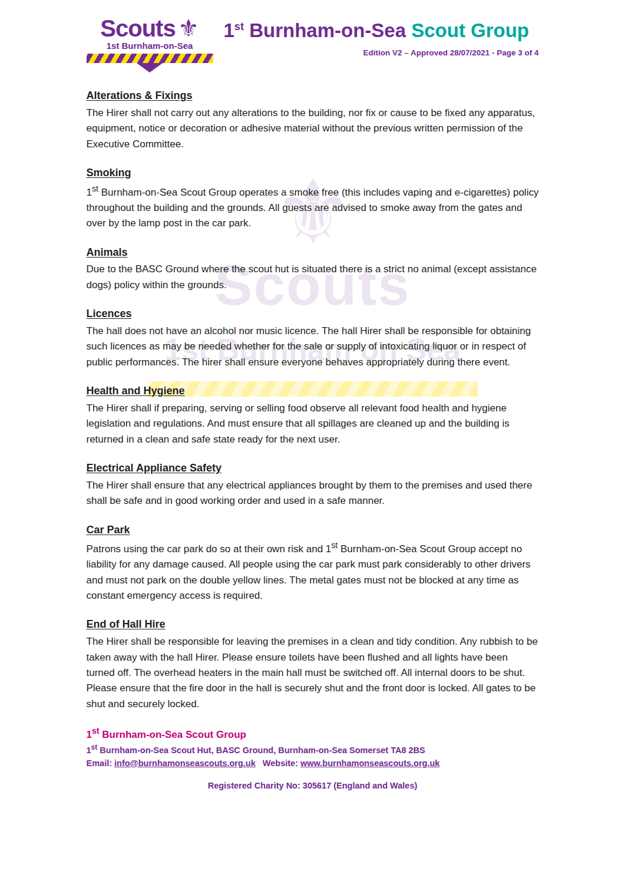⚜
Scouts
1st Burnham on Sea
Scouts⚜
1st Burnham-on-Sea
1st Burnham-on-Sea Scout Group
Edition V2 – Approved 28/07/2021 - Page 3 of 4
Alterations & Fixings
The Hirer shall not carry out any alterations to the building, nor fix or cause to be fixed any apparatus, equipment, notice or decoration or adhesive material without the previous written permission of the Executive Committee.
Smoking
1st Burnham-on-Sea Scout Group operates a smoke free (this includes vaping and e-cigarettes) policy throughout the building and the grounds. All guests are advised to smoke away from the gates and over by the lamp post in the car park.
Animals
Due to the BASC Ground where the scout hut is situated there is a strict no animal (except assistance dogs) policy within the grounds.
Licences
The hall does not have an alcohol nor music licence. The hall Hirer shall be responsible for obtaining such licences as may be needed whether for the sale or supply of intoxicating liquor or in respect of public performances. The hirer shall ensure everyone behaves appropriately during there event.
Health and Hygiene
The Hirer shall if preparing, serving or selling food observe all relevant food health and hygiene legislation and regulations. And must ensure that all spillages are cleaned up and the building is returned in a clean and safe state ready for the next user.
Electrical Appliance Safety
The Hirer shall ensure that any electrical appliances brought by them to the premises and used there shall be safe and in good working order and used in a safe manner.
Car Park
Patrons using the car park do so at their own risk and 1st Burnham-on-Sea Scout Group accept no liability for any damage caused. All people using the car park must park considerably to other drivers and must not park on the double yellow lines. The metal gates must not be blocked at any time as constant emergency access is required.
End of Hall Hire
The Hirer shall be responsible for leaving the premises in a clean and tidy condition. Any rubbish to be taken away with the hall Hirer. Please ensure toilets have been flushed and all lights have been turned off. The overhead heaters in the main hall must be switched off. All internal doors to be shut. Please ensure that the fire door in the hall is securely shut and the front door is locked. All gates to be shut and securely locked.
1st Burnham-on-Sea Scout Group
1st Burnham-on-Sea Scout Hut, BASC Ground, Burnham-on-Sea Somerset TA8 2BS
Email: info@burnhamonseascouts.org.uk Website: www.burnhamonseascouts.org.uk
Registered Charity No: 305617 (England and Wales)